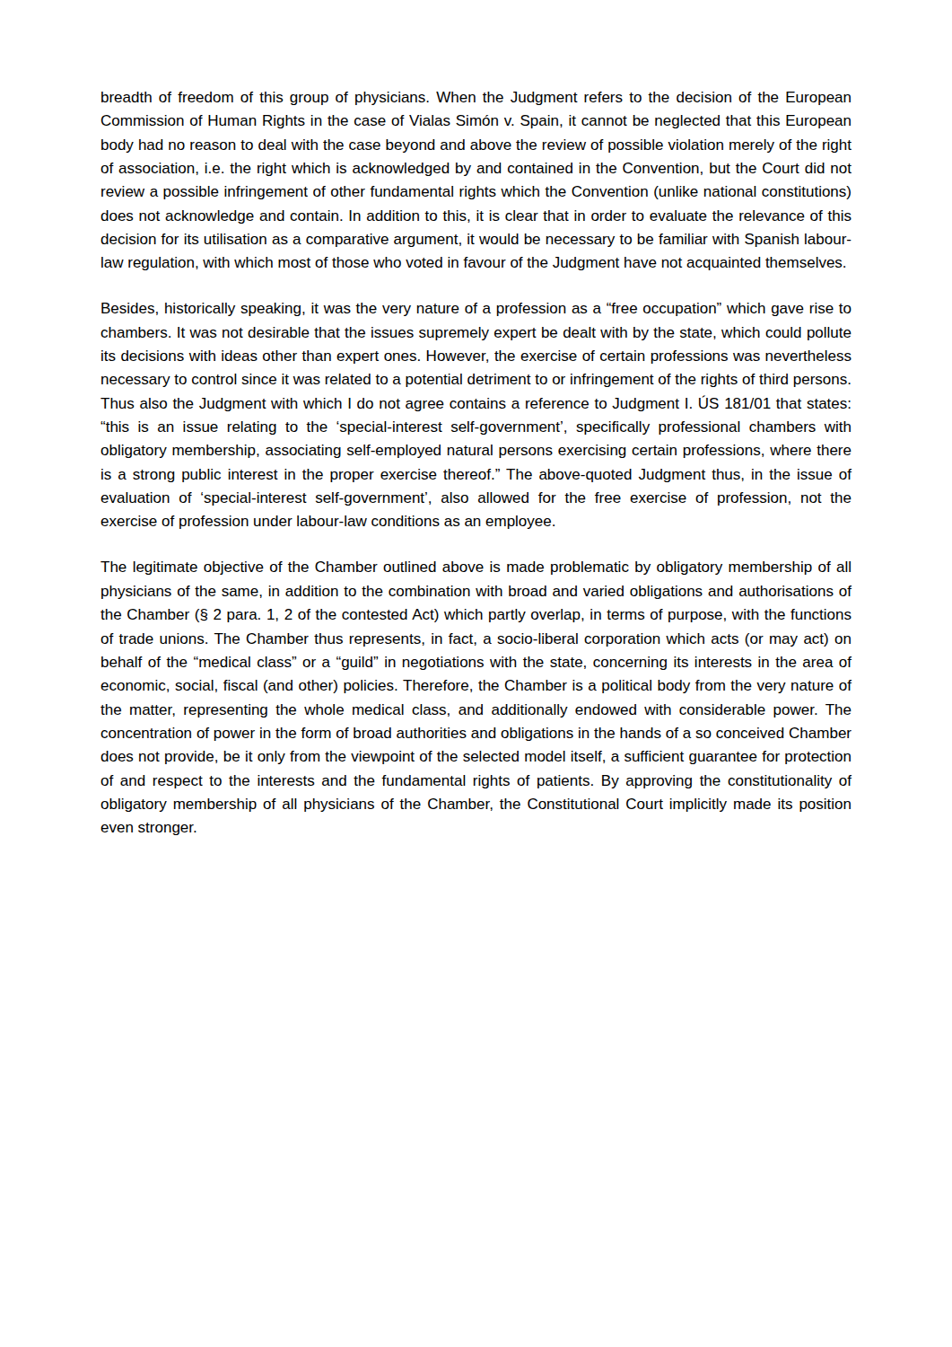breadth of freedom of this group of physicians. When the Judgment refers to the decision of the European Commission of Human Rights in the case of Vialas Simón v. Spain, it cannot be neglected that this European body had no reason to deal with the case beyond and above the review of possible violation merely of the right of association, i.e. the right which is acknowledged by and contained in the Convention, but the Court did not review a possible infringement of other fundamental rights which the Convention (unlike national constitutions) does not acknowledge and contain. In addition to this, it is clear that in order to evaluate the relevance of this decision for its utilisation as a comparative argument, it would be necessary to be familiar with Spanish labour-law regulation, with which most of those who voted in favour of the Judgment have not acquainted themselves.
Besides, historically speaking, it was the very nature of a profession as a “free occupation” which gave rise to chambers. It was not desirable that the issues supremely expert be dealt with by the state, which could pollute its decisions with ideas other than expert ones. However, the exercise of certain professions was nevertheless necessary to control since it was related to a potential detriment to or infringement of the rights of third persons. Thus also the Judgment with which I do not agree contains a reference to Judgment I. ÚS 181/01 that states: “this is an issue relating to the ‘special-interest self-government’, specifically professional chambers with obligatory membership, associating self-employed natural persons exercising certain professions, where there is a strong public interest in the proper exercise thereof.” The above-quoted Judgment thus, in the issue of evaluation of ‘special-interest self-government’, also allowed for the free exercise of profession, not the exercise of profession under labour-law conditions as an employee.
The legitimate objective of the Chamber outlined above is made problematic by obligatory membership of all physicians of the same, in addition to the combination with broad and varied obligations and authorisations of the Chamber (§ 2 para. 1, 2 of the contested Act) which partly overlap, in terms of purpose, with the functions of trade unions. The Chamber thus represents, in fact, a socio-liberal corporation which acts (or may act) on behalf of the “medical class” or a “guild” in negotiations with the state, concerning its interests in the area of economic, social, fiscal (and other) policies. Therefore, the Chamber is a political body from the very nature of the matter, representing the whole medical class, and additionally endowed with considerable power. The concentration of power in the form of broad authorities and obligations in the hands of a so conceived Chamber does not provide, be it only from the viewpoint of the selected model itself, a sufficient guarantee for protection of and respect to the interests and the fundamental rights of patients. By approving the constitutionality of obligatory membership of all physicians of the Chamber, the Constitutional Court implicitly made its position even stronger.